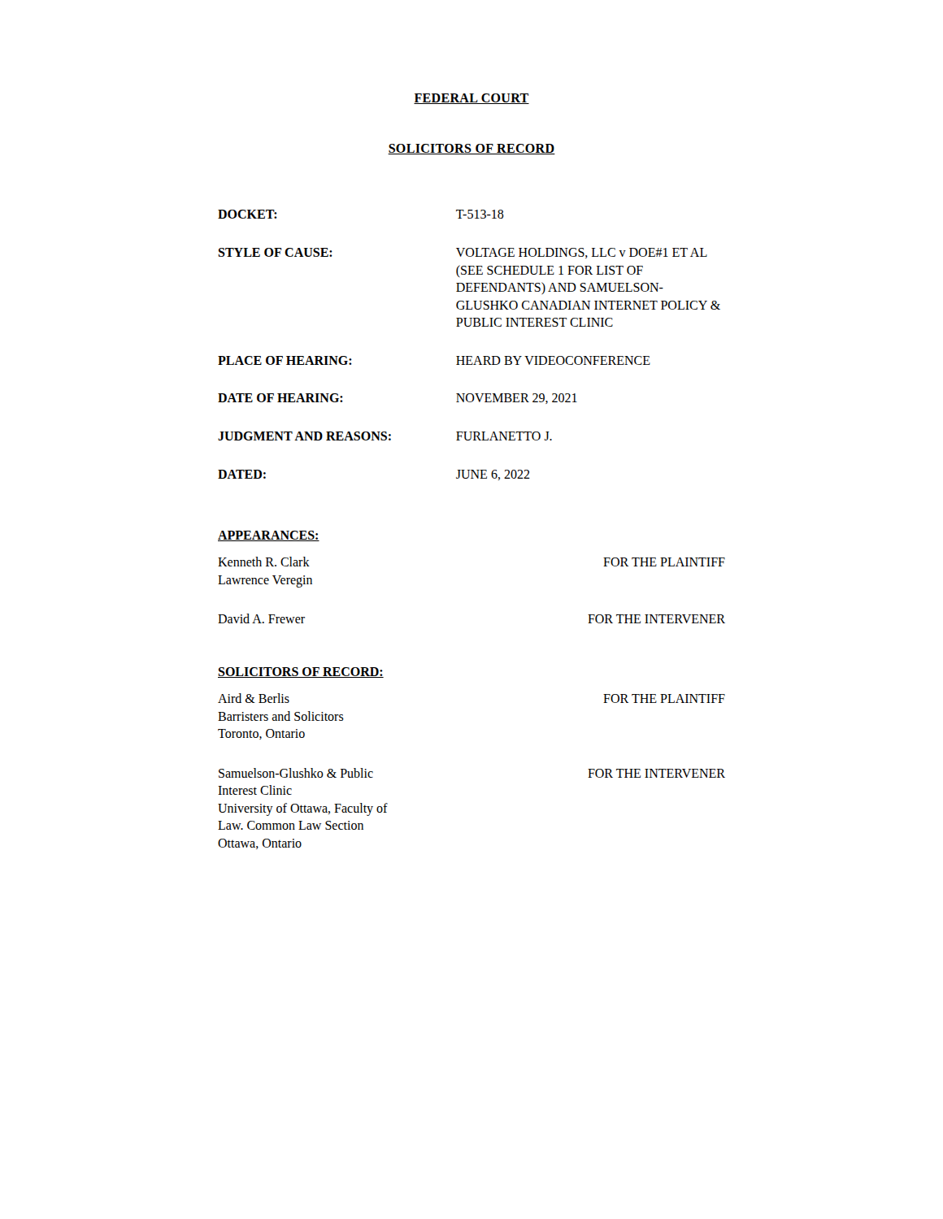FEDERAL COURT
SOLICITORS OF RECORD
| DOCKET: | T-513-18 |
| STYLE OF CAUSE: | VOLTAGE HOLDINGS, LLC v DOE#1 ET AL (SEE SCHEDULE 1 FOR LIST OF DEFENDANTS) AND SAMUELSON-GLUSHKO CANADIAN INTERNET POLICY & PUBLIC INTEREST CLINIC |
| PLACE OF HEARING: | HEARD BY VIDEOCONFERENCE |
| DATE OF HEARING: | NOVEMBER 29, 2021 |
| JUDGMENT AND REASONS: | FURLANETTO J. |
| DATED: | JUNE 6, 2022 |
APPEARANCES:
| Kenneth R. Clark | FOR THE PLAINTIFF |
| Lawrence Veregin | |
| David A. Frewer | FOR THE INTERVENER |
SOLICITORS OF RECORD:
| Aird & Berlis | FOR THE PLAINTIFF |
| Barristers and Solicitors | |
| Toronto, Ontario | |
| Samuelson-Glushko & Public | FOR THE INTERVENER |
| Interest Clinic | |
| University of Ottawa, Faculty of | |
| Law. Common Law Section | |
| Ottawa, Ontario | |